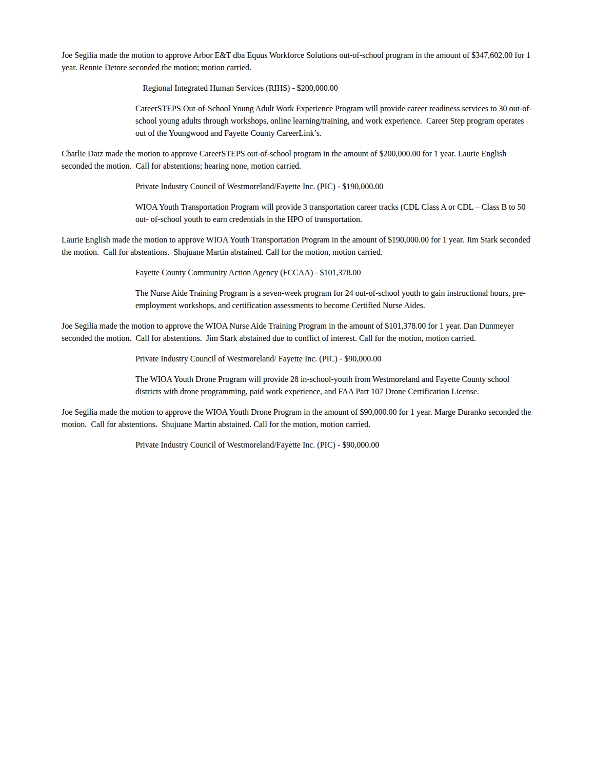Joe Segilia made the motion to approve Arbor E&T dba Equus Workforce Solutions out-of-school program in the amount of $347,602.00 for 1 year. Rennie Detore seconded the motion; motion carried.
Regional Integrated Human Services (RIHS) - $200,000.00
CareerSTEPS Out-of-School Young Adult Work Experience Program will provide career readiness services to 30 out-of- school young adults through workshops, online learning/training, and work experience. Career Step program operates out of the Youngwood and Fayette County CareerLink’s.
Charlie Datz made the motion to approve CareerSTEPS out-of-school program in the amount of $200,000.00 for 1 year. Laurie English seconded the motion. Call for abstentions; hearing none, motion carried.
Private Industry Council of Westmoreland/Fayette Inc. (PIC) - $190,000.00
WIOA Youth Transportation Program will provide 3 transportation career tracks (CDL Class A or CDL – Class B to 50 out- of-school youth to earn credentials in the HPO of transportation.
Laurie English made the motion to approve WIOA Youth Transportation Program in the amount of $190,000.00 for 1 year. Jim Stark seconded the motion. Call for abstentions. Shujuane Martin abstained. Call for the motion, motion carried.
Fayette County Community Action Agency (FCCAA) - $101,378.00
The Nurse Aide Training Program is a seven-week program for 24 out-of-school youth to gain instructional hours, pre-employment workshops, and certification assessments to become Certified Nurse Aides.
Joe Segilia made the motion to approve the WIOA Nurse Aide Training Program in the amount of $101,378.00 for 1 year. Dan Dunmeyer seconded the motion. Call for abstentions. Jim Stark abstained due to conflict of interest. Call for the motion, motion carried.
Private Industry Council of Westmoreland/ Fayette Inc. (PIC) - $90,000.00
The WIOA Youth Drone Program will provide 28 in-school-youth from Westmoreland and Fayette County school districts with drone programming, paid work experience, and FAA Part 107 Drone Certification License.
Joe Segilia made the motion to approve the WIOA Youth Drone Program in the amount of $90,000.00 for 1 year. Marge Duranko seconded the motion. Call for abstentions. Shujuane Martin abstained. Call for the motion, motion carried.
Private Industry Council of Westmoreland/Fayette Inc. (PIC) - $90,000.00